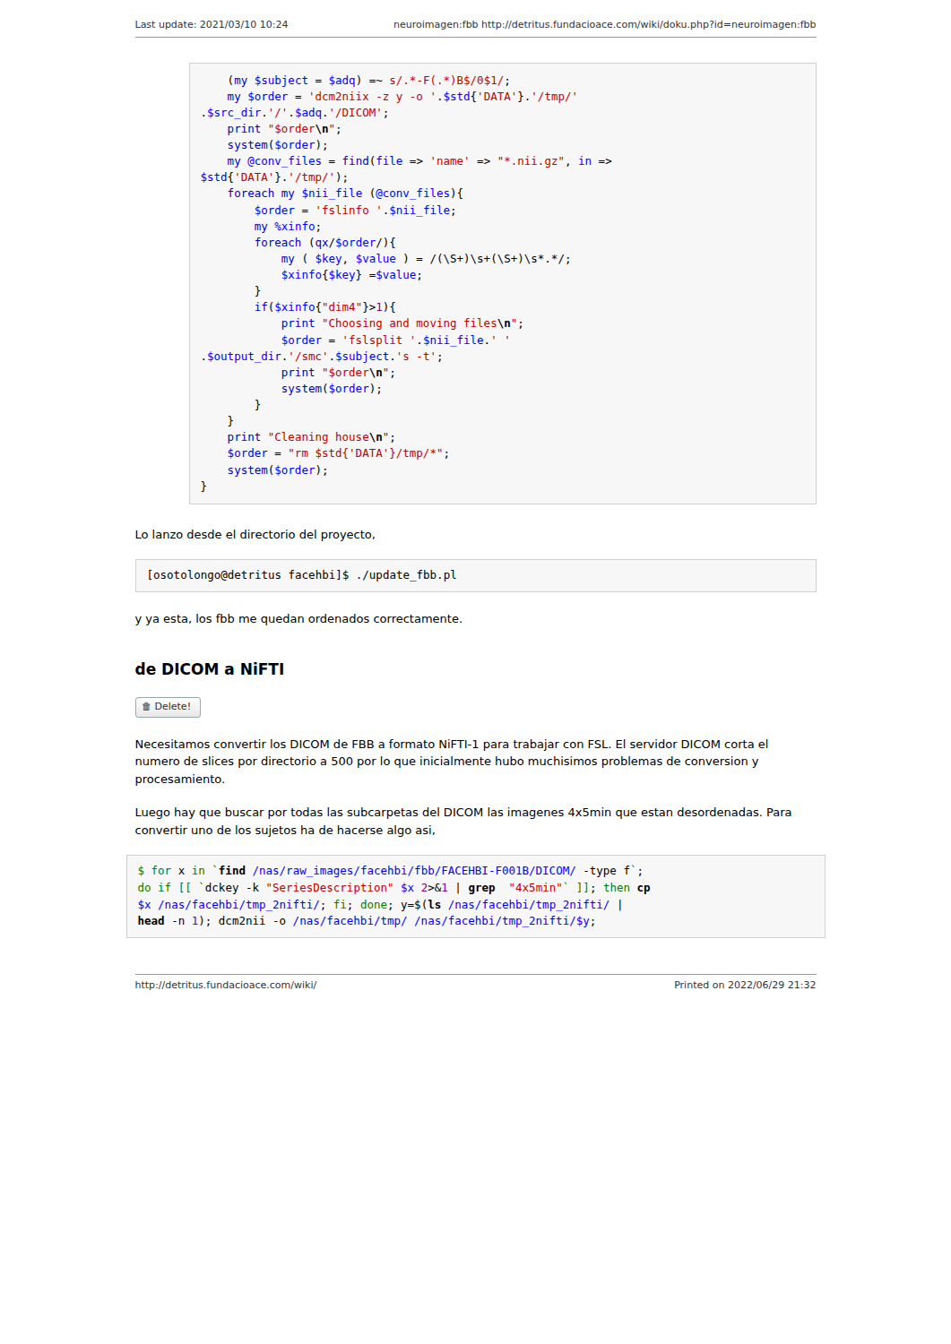Last update: 2021/03/10 10:24
neuroimagen:fbb http://detritus.fundacioace.com/wiki/doku.php?id=neuroimagen:fbb
    (my $subject = $adq) =~ s/.*-F(.*)B$/0$1/;
    my $order = 'dcm2niix -z y -o '.$std{'DATA'}.'/tmp/'
.$src_dir.'/'.$adq.'/DICOM';
    print "$order\n";
    system($order);
    my @conv_files = find(file => 'name' => "*.nii.gz", in =>
$std{'DATA'}.'/tmp/');
    foreach my $nii_file (@conv_files){
        $order = 'fslinfo '.$nii_file;
        my %xinfo;
        foreach (qx/$order/){
            my ( $key, $value ) = /(\S+)\s+(\S+)\s*.*/;
            $xinfo{$key} =$value;
        }
        if($xinfo{"dim4"}>1){
            print "Choosing and moving files\n";
            $order = 'fslsplit '.$nii_file.' '
.$output_dir.'/smc'.$subject.'s -t';
            print "$order\n";
            system($order);
        }
    }
    print "Cleaning house\n";
    $order = "rm $std{'DATA'}/tmp/*";
    system($order);
}
Lo lanzo desde el directorio del proyecto,
[osotolongo@detritus facehbi]$ ./update_fbb.pl
y ya esta, los fbb me quedan ordenados correctamente.
de DICOM a NiFTI
🗑Delete!
Necesitamos convertir los DICOM de FBB a formato NiFTI-1 para trabajar con FSL. El servidor DICOM corta el numero de slices por directorio a 500 por lo que inicialmente hubo muchisimos problemas de conversion y procesamiento.
Luego hay que buscar por todas las subcarpetas del DICOM las imagenes 4x5min que estan desordenadas. Para convertir uno de los sujetos ha de hacerse algo asi,
$ for x in `find /nas/raw_images/facehbi/fbb/FACEHBI-F001B/DICOM/ -type f`;
do if [[ `dckey -k "SeriesDescription" $x 2>&1 | grep  "4x5min"` ]]; then cp
$x /nas/facehbi/tmp_2nifti/; fi; done; y=$(ls /nas/facehbi/tmp_2nifti/ |
head -n 1); dcm2nii -o /nas/facehbi/tmp/ /nas/facehbi/tmp_2nifti/$y;
http://detritus.fundacioace.com/wiki/
Printed on 2022/06/29 21:32